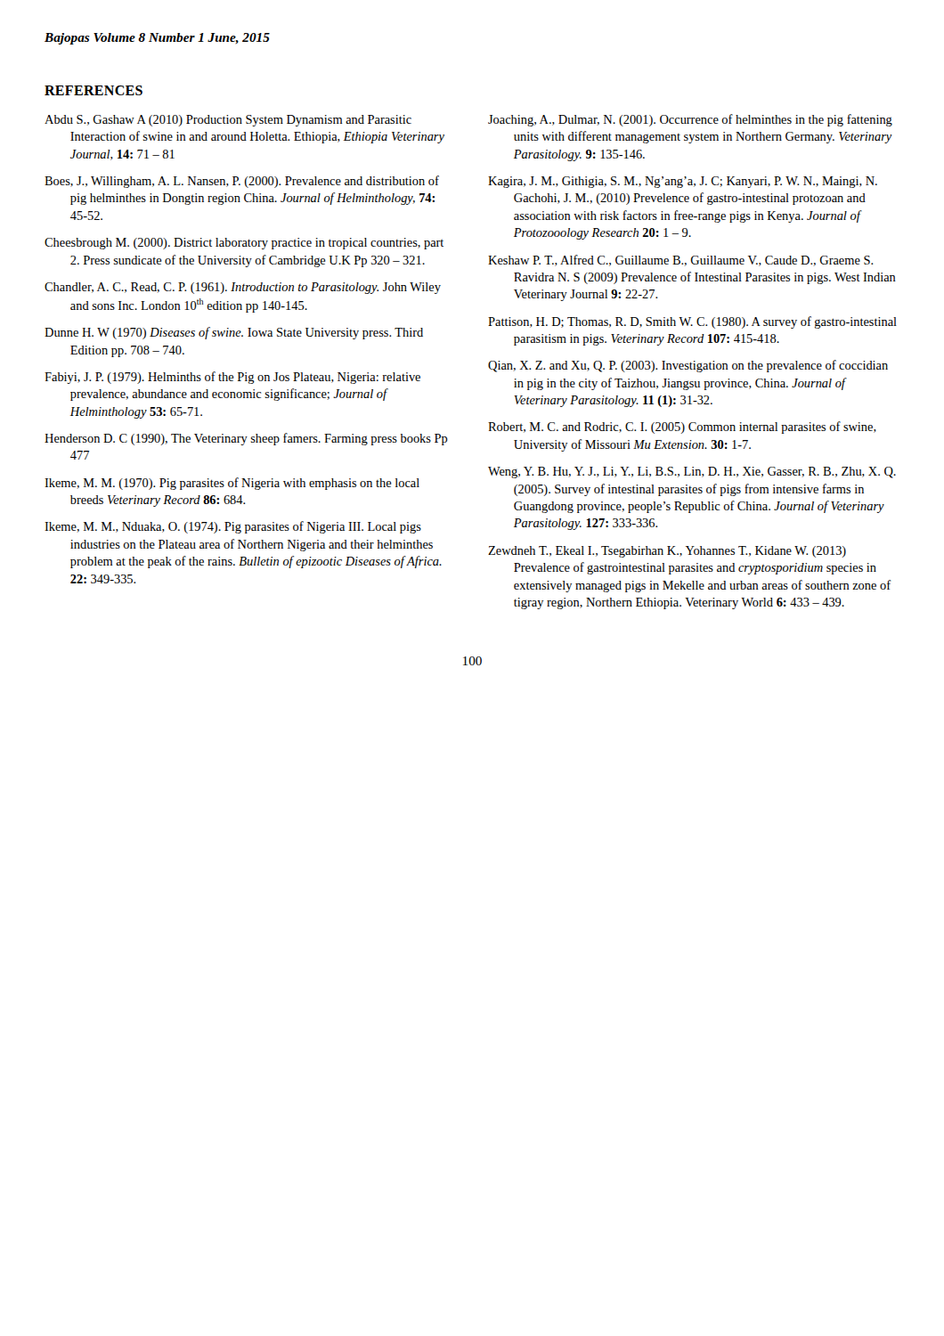Bajopas Volume 8 Number 1 June, 2015
REFERENCES
Abdu S., Gashaw A (2010) Production System Dynamism and Parasitic Interaction of swine in and around Holetta. Ethiopia, Ethiopia Veterinary Journal, 14: 71 – 81
Boes, J., Willingham, A. L. Nansen, P. (2000). Prevalence and distribution of pig helminthes in Dongtin region China. Journal of Helminthology, 74: 45-52.
Cheesbrough M. (2000). District laboratory practice in tropical countries, part 2. Press sundicate of the University of Cambridge U.K Pp 320 – 321.
Chandler, A. C., Read, C. P. (1961). Introduction to Parasitology. John Wiley and sons Inc. London 10th edition pp 140-145.
Dunne H. W (1970) Diseases of swine. Iowa State University press. Third Edition pp. 708 – 740.
Fabiyi, J. P. (1979). Helminths of the Pig on Jos Plateau, Nigeria: relative prevalence, abundance and economic significance; Journal of Helminthology 53: 65-71.
Henderson D. C (1990), The Veterinary sheep famers. Farming press books Pp 477
Ikeme, M. M. (1970). Pig parasites of Nigeria with emphasis on the local breeds Veterinary Record 86: 684.
Ikeme, M. M., Nduaka, O. (1974). Pig parasites of Nigeria III. Local pigs industries on the Plateau area of Northern Nigeria and their helminthes problem at the peak of the rains. Bulletin of epizootic Diseases of Africa. 22: 349-335.
Joaching, A., Dulmar, N. (2001). Occurrence of helminthes in the pig fattening units with different management system in Northern Germany. Veterinary Parasitology. 9: 135-146.
Kagira, J. M., Githigia, S. M., Ng’ang’a, J. C; Kanyari, P. W. N., Maingi, N. Gachohi, J. M., (2010) Prevelence of gastro-intestinal protozoan and association with risk factors in free-range pigs in Kenya. Journal of Protozooology Research 20: 1 – 9.
Keshaw P. T., Alfred C., Guillaume B., Guillaume V., Caude D., Graeme S. Ravidra N. S (2009) Prevalence of Intestinal Parasites in pigs. West Indian Veterinary Journal 9: 22-27.
Pattison, H. D; Thomas, R. D, Smith W. C. (1980). A survey of gastro-intestinal parasitism in pigs. Veterinary Record 107: 415-418.
Qian, X. Z. and Xu, Q. P. (2003). Investigation on the prevalence of coccidian in pig in the city of Taizhou, Jiangsu province, China. Journal of Veterinary Parasitology. 11 (1): 31-32.
Robert, M. C. and Rodric, C. I. (2005) Common internal parasites of swine, University of Missouri Mu Extension. 30: 1-7.
Weng, Y. B. Hu, Y. J., Li, Y., Li, B.S., Lin, D. H., Xie, Gasser, R. B., Zhu, X. Q. (2005). Survey of intestinal parasites of pigs from intensive farms in Guangdong province, people’s Republic of China. Journal of Veterinary Parasitology. 127: 333-336.
Zewdneh T., Ekeal I., Tsegabirhan K., Yohannes T., Kidane W. (2013) Prevalence of gastrointestinal parasites and cryptosporidium species in extensively managed pigs in Mekelle and urban areas of southern zone of tigray region, Northern Ethiopia. Veterinary World 6: 433 – 439.
100